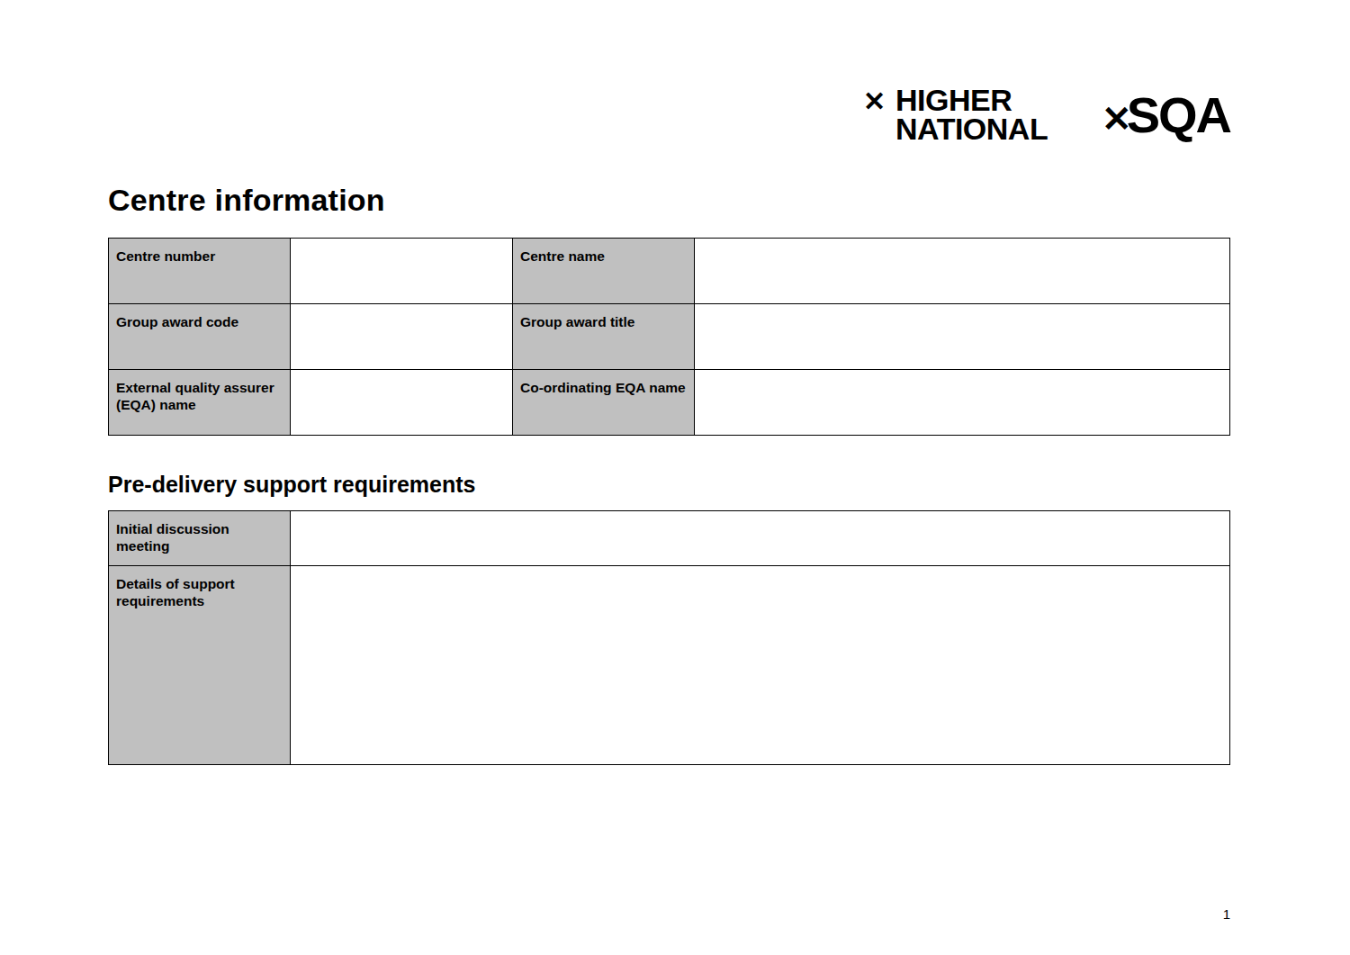✕HIGHER
NATIONAL ✕SQA
Centre information
| Centre number | | Centre name | |
| Group award code | | Group award title | |
| External quality assurer (EQA) name | | Co-ordinating EQA name | |
Pre-delivery support requirements
| Initial discussion meeting | |
| Details of support requirements | |
1